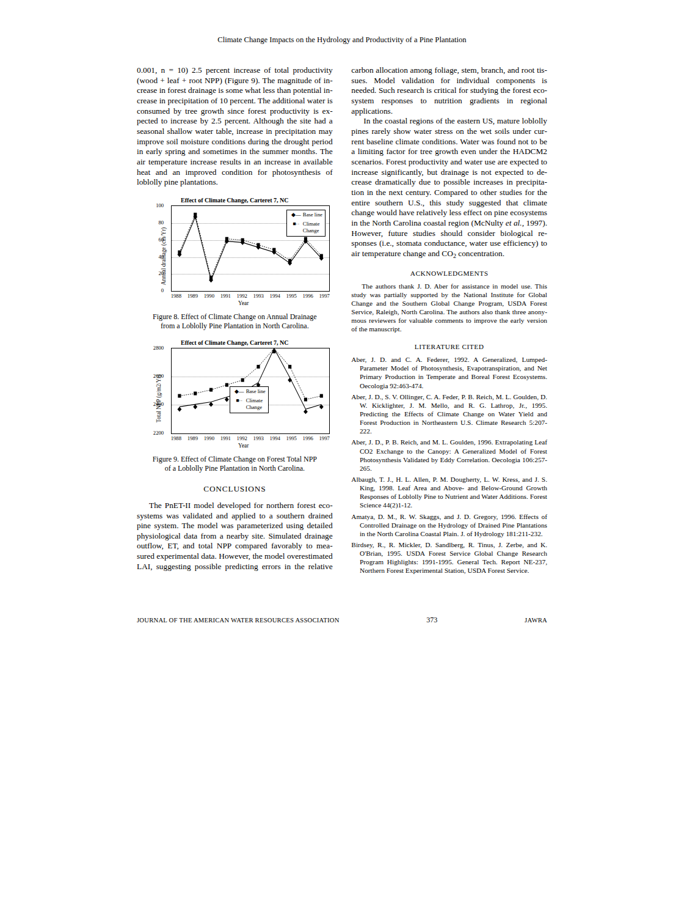Climate Change Impacts on the Hydrology and Productivity of a Pine Plantation
0.001, n = 10) 2.5 percent increase of total productivity (wood + leaf + root NPP) (Figure 9). The magnitude of increase in forest drainage is some what less than potential increase in precipitation of 10 percent. The additional water is consumed by tree growth since forest productivity is expected to increase by 2.5 percent. Although the site had a seasonal shallow water table, increase in precipitation may improve soil moisture conditions during the drought period in early spring and sometimes in the summer months. The air temperature increase results in an increase in available heat and an improved condition for photosynthesis of loblolly pine plantations.
Effect of Climate Change, Carteret 7, NC
Annual drainage (cm/Yr)
100 80 60 40 20 0
◆—Base line
■··Climate
Change
1988198919901991199219931994199519961997
Year
Figure 8. Effect of Climate Change on Annual Drainage
from a Loblolly Pine Plantation in North Carolina.
Effect of Climate Change, Carteret 7, NC
Total NPP (g/m2/Yr)
2800 2600 2400 2200
◆—Base line
■··Climate
Change
1988198919901991199219931994199519961997
Year
Figure 9. Effect of Climate Change on Forest Total NPP
of a Loblolly Pine Plantation in North Carolina.
CONCLUSIONS
The PnET-II model developed for northern forest ecosystems was validated and applied to a southern drained pine system. The model was parameterized using detailed physiological data from a nearby site. Simulated drainage outflow, ET, and total NPP compared favorably to measured experimental data. However, the model overestimated LAI, suggesting possible predicting errors in the relative carbon allocation among foliage, stem, branch, and root tissues. Model validation for individual components is needed. Such research is critical for studying the forest ecosystem responses to nutrition gradients in regional applications.
In the coastal regions of the eastern US, mature loblolly pines rarely show water stress on the wet soils under current baseline climate conditions. Water was found not to be a limiting factor for tree growth even under the HADCM2 scenarios. Forest productivity and water use are expected to increase significantly, but drainage is not expected to decrease dramatically due to possible increases in precipitation in the next century. Compared to other studies for the entire southern U.S., this study suggested that climate change would have relatively less effect on pine ecosystems in the North Carolina coastal region (McNulty et al., 1997). However, future studies should consider biological responses (i.e., stomata conductance, water use efficiency) to air temperature change and CO2 concentration.
ACKNOWLEDGMENTS
The authors thank J. D. Aber for assistance in model use. This study was partially supported by the National Institute for Global Change and the Southern Global Change Program, USDA Forest Service, Raleigh, North Carolina. The authors also thank three anonymous reviewers for valuable comments to improve the early version of the manuscript.
LITERATURE CITED
Aber, J. D. and C. A. Federer, 1992. A Generalized, Lumped-Parameter Model of Photosynthesis, Evapotranspiration, and Net Primary Production in Temperate and Boreal Forest Ecosystems. Oecologia 92:463-474.
Aber, J. D., S. V. Ollinger, C. A. Feder, P. B. Reich, M. L. Goulden, D. W. Kicklighter, J. M. Mello, and R. G. Lathrop, Jr., 1995. Predicting the Effects of Climate Change on Water Yield and Forest Production in Northeastern U.S. Climate Research 5:207-222.
Aber, J. D., P. B. Reich, and M. L. Goulden, 1996. Extrapolating Leaf CO2 Exchange to the Canopy: A Generalized Model of Forest Photosynthesis Validated by Eddy Correlation. Oecologia 106:257-265.
Albaugh, T. J., H. L. Allen, P. M. Dougherty, L. W. Kress, and J. S. King, 1998. Leaf Area and Above- and Below-Ground Growth Responses of Loblolly Pine to Nutrient and Water Additions. Forest Science 44(2)1-12.
Amatya, D. M., R. W. Skaggs, and J. D. Gregory, 1996. Effects of Controlled Drainage on the Hydrology of Drained Pine Plantations in the North Carolina Coastal Plain. J. of Hydrology 181:211-232.
Birdsey, R., R. Mickler, D. Sandlberg, R. Tinus, J. Zerbe, and K. O'Brian, 1995. USDA Forest Service Global Change Research Program Highlights: 1991-1995. General Tech. Report NE-237, Northern Forest Experimental Station, USDA Forest Service.
JOURNAL OF THE AMERICAN WATER RESOURCES ASSOCIATION
373
JAWRA